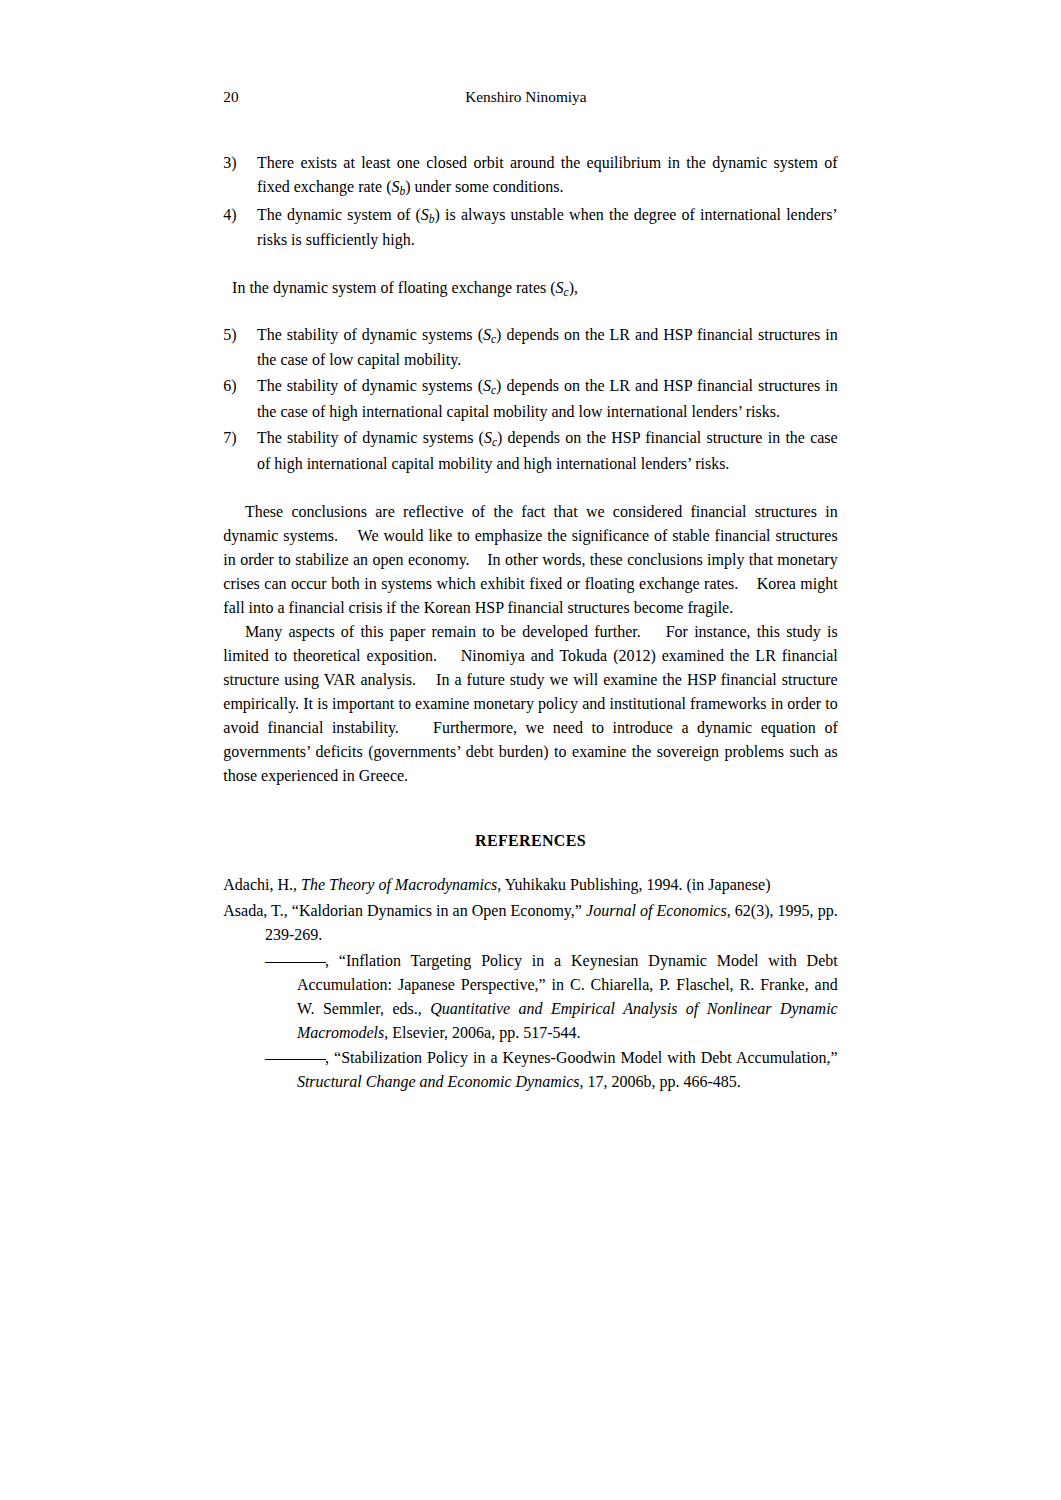20
Kenshiro Ninomiya
3) There exists at least one closed orbit around the equilibrium in the dynamic system of fixed exchange rate (Sb) under some conditions.
4) The dynamic system of (Sb) is always unstable when the degree of international lenders’ risks is sufficiently high.
In the dynamic system of floating exchange rates (Sc),
5) The stability of dynamic systems (Sc) depends on the LR and HSP financial structures in the case of low capital mobility.
6) The stability of dynamic systems (Sc) depends on the LR and HSP financial structures in the case of high international capital mobility and low international lenders’ risks.
7) The stability of dynamic systems (Sc) depends on the HSP financial structure in the case of high international capital mobility and high international lenders’ risks.
These conclusions are reflective of the fact that we considered financial structures in dynamic systems. We would like to emphasize the significance of stable financial structures in order to stabilize an open economy. In other words, these conclusions imply that monetary crises can occur both in systems which exhibit fixed or floating exchange rates. Korea might fall into a financial crisis if the Korean HSP financial structures become fragile.
Many aspects of this paper remain to be developed further. For instance, this study is limited to theoretical exposition. Ninomiya and Tokuda (2012) examined the LR financial structure using VAR analysis. In a future study we will examine the HSP financial structure empirically. It is important to examine monetary policy and institutional frameworks in order to avoid financial instability. Furthermore, we need to introduce a dynamic equation of governments’ deficits (governments’ debt burden) to examine the sovereign problems such as those experienced in Greece.
REFERENCES
Adachi, H., The Theory of Macrodynamics, Yuhikaku Publishing, 1994. (in Japanese)
Asada, T., “Kaldorian Dynamics in an Open Economy,” Journal of Economics, 62(3), 1995, pp. 239-269.
————, “Inflation Targeting Policy in a Keynesian Dynamic Model with Debt Accumulation: Japanese Perspective,” in C. Chiarella, P. Flaschel, R. Franke, and W. Semmler, eds., Quantitative and Empirical Analysis of Nonlinear Dynamic Macromodels, Elsevier, 2006a, pp. 517-544.
————, “Stabilization Policy in a Keynes-Goodwin Model with Debt Accumulation,” Structural Change and Economic Dynamics, 17, 2006b, pp. 466-485.